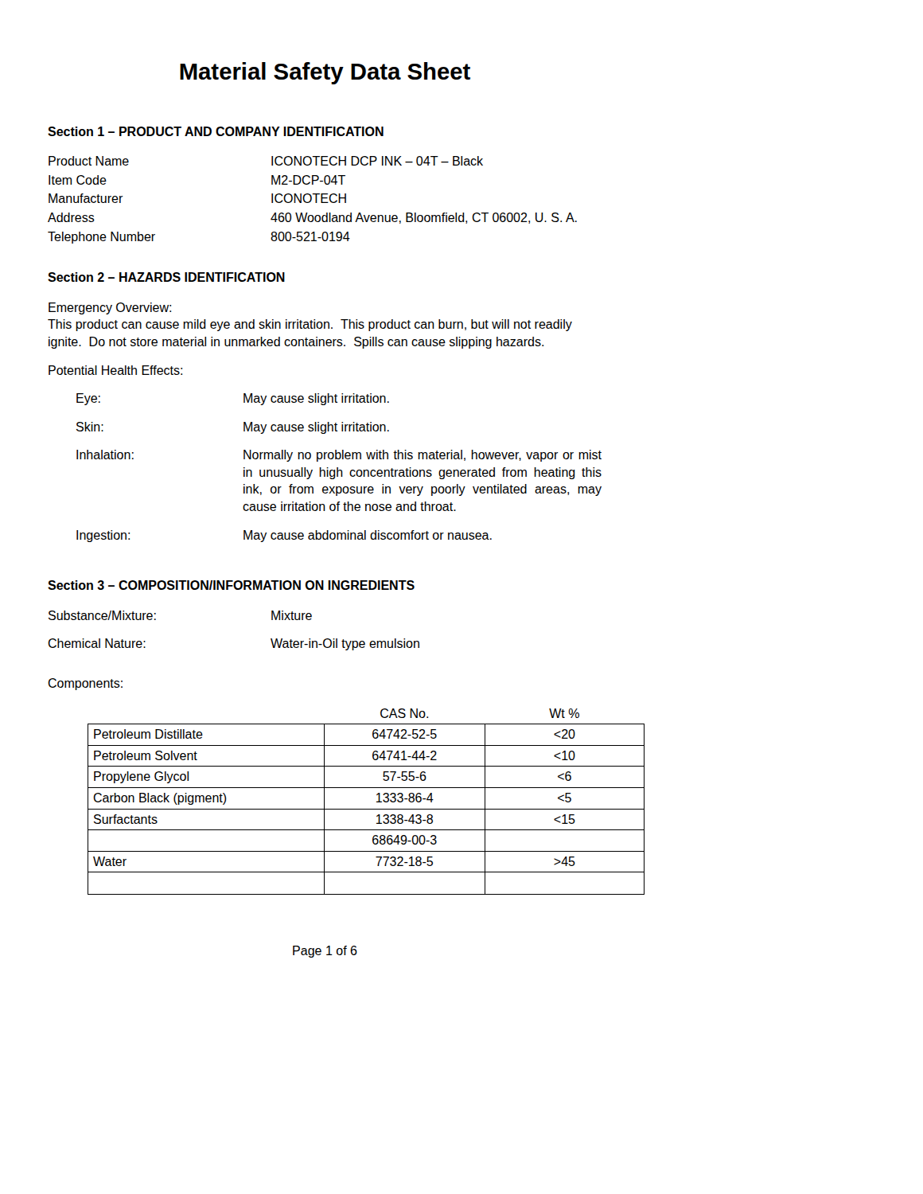Material Safety Data Sheet
Section 1 – PRODUCT AND COMPANY IDENTIFICATION
| Product Name | ICONOTECH DCP INK – 04T – Black |
| Item Code | M2-DCP-04T |
| Manufacturer | ICONOTECH |
| Address | 460 Woodland Avenue, Bloomfield, CT 06002, U. S. A. |
| Telephone Number | 800-521-0194 |
Section 2 – HAZARDS IDENTIFICATION
Emergency Overview:
This product can cause mild eye and skin irritation. This product can burn, but will not readily ignite. Do not store material in unmarked containers. Spills can cause slipping hazards.
Potential Health Effects:
| Eye: | May cause slight irritation. |
| Skin: | May cause slight irritation. |
| Inhalation: | Normally no problem with this material, however, vapor or mist in unusually high concentrations generated from heating this ink, or from exposure in very poorly ventilated areas, may cause irritation of the nose and throat. |
| Ingestion: | May cause abdominal discomfort or nausea. |
Section 3 – COMPOSITION/INFORMATION ON INGREDIENTS
| Substance/Mixture: | Mixture |
| Chemical Nature: | Water-in-Oil type emulsion |
Components:
| | CAS No. | Wt % |
| --- | --- | --- |
| Petroleum Distillate | 64742-52-5 | <20 |
| Petroleum Solvent | 64741-44-2 | <10 |
| Propylene Glycol | 57-55-6 | <6 |
| Carbon Black (pigment) | 1333-86-4 | <5 |
| Surfactants | 1338-43-8 | <15 |
| | 68649-00-3 | |
| Water | 7732-18-5 | >45 |
Page 1 of 6